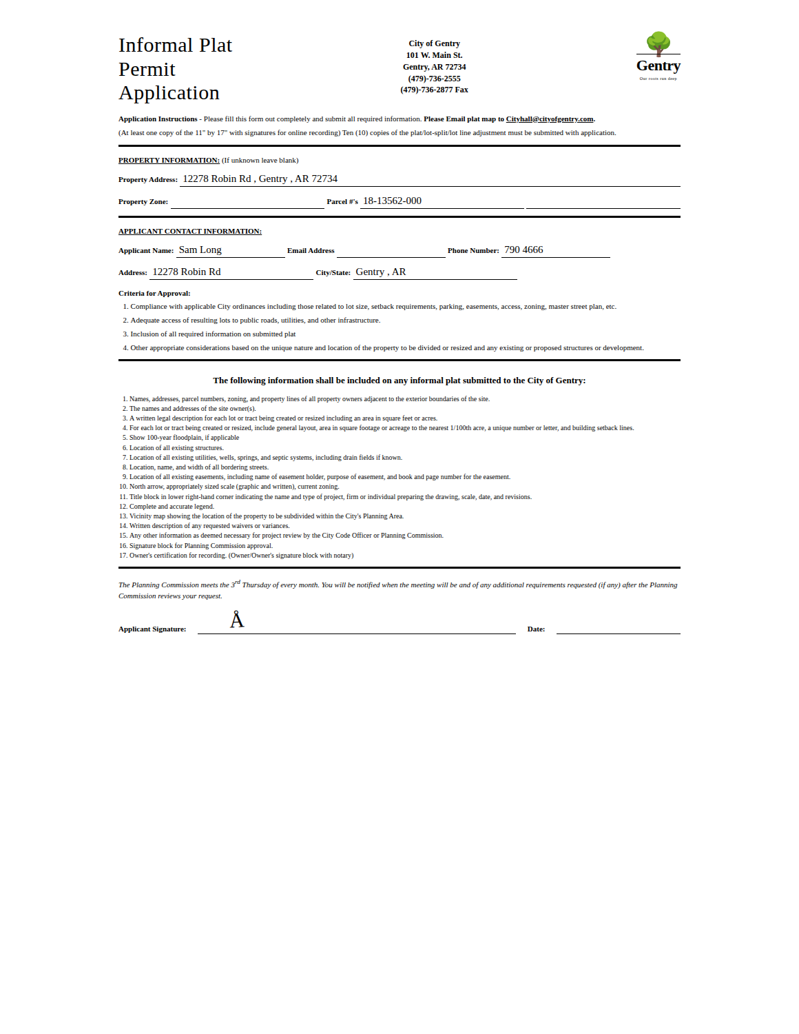Informal Plat
Permit
Application
City of Gentry
101 W. Main St.
Gentry, AR 72734
(479)-736-2555
(479)-736-2877 Fax
🌳
Gentry
Our roots run deep
Application Instructions - Please fill this form out completely and submit all required information. Please Email plat map to Cityhall@cityofgentry.com.
(At least one copy of the 11" by 17" with signatures for online recording) Ten (10) copies of the plat/lot-split/lot line adjustment must be submitted with application.
PROPERTY INFORMATION: (If unknown leave blank)
Property Address: 12278 Robin Rd , Gentry , AR 72734
Property Zone: Parcel #'s 18-13562-000
APPLICANT CONTACT INFORMATION:
Applicant Name: Sam Long Email Address Phone Number: 790 4666
Address: 12278 Robin Rd City/State: Gentry , AR
Criteria for Approval:
Compliance with applicable City ordinances including those related to lot size, setback requirements, parking, easements, access, zoning, master street plan, etc.
Adequate access of resulting lots to public roads, utilities, and other infrastructure.
Inclusion of all required information on submitted plat
Other appropriate considerations based on the unique nature and location of the property to be divided or resized and any existing or proposed structures or development.
The following information shall be included on any informal plat submitted to the City of Gentry:
Names, addresses, parcel numbers, zoning, and property lines of all property owners adjacent to the exterior boundaries of the site.
The names and addresses of the site owner(s).
A written legal description for each lot or tract being created or resized including an area in square feet or acres.
For each lot or tract being created or resized, include general layout, area in square footage or acreage to the nearest 1/100th acre, a unique number or letter, and building setback lines.
Show 100-year floodplain, if applicable
Location of all existing structures.
Location of all existing utilities, wells, springs, and septic systems, including drain fields if known.
Location, name, and width of all bordering streets.
Location of all existing easements, including name of easement holder, purpose of easement, and book and page number for the easement.
North arrow, appropriately sized scale (graphic and written), current zoning.
Title block in lower right-hand corner indicating the name and type of project, firm or individual preparing the drawing, scale, date, and revisions.
Complete and accurate legend.
Vicinity map showing the location of the property to be subdivided within the City's Planning Area.
Written description of any requested waivers or variances.
Any other information as deemed necessary for project review by the City Code Officer or Planning Commission.
Signature block for Planning Commission approval.
Owner's certification for recording. (Owner/Owner's signature block with notary)
The Planning Commission meets the 3rd Thursday of every month. You will be notified when the meeting will be and of any additional requirements requested (if any) after the Planning Commission reviews your request.
Applicant Signature: Å Date: